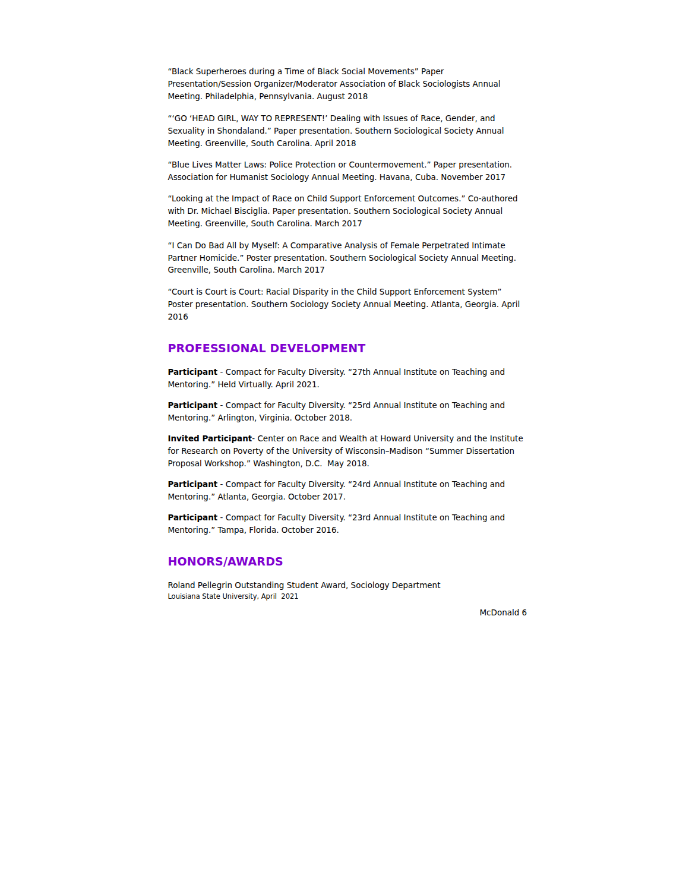“Black Superheroes during a Time of Black Social Movements” Paper Presentation/Session Organizer/Moderator Association of Black Sociologists Annual Meeting. Philadelphia, Pennsylvania. August 2018
“‘GO ‘HEAD GIRL, WAY TO REPRESENT!’ Dealing with Issues of Race, Gender, and Sexuality in Shondaland.” Paper presentation. Southern Sociological Society Annual Meeting. Greenville, South Carolina. April 2018
“Blue Lives Matter Laws: Police Protection or Countermovement.” Paper presentation. Association for Humanist Sociology Annual Meeting. Havana, Cuba. November 2017
“Looking at the Impact of Race on Child Support Enforcement Outcomes.” Co-authored with Dr. Michael Bisciglia. Paper presentation. Southern Sociological Society Annual Meeting. Greenville, South Carolina. March 2017
“I Can Do Bad All by Myself: A Comparative Analysis of Female Perpetrated Intimate Partner Homicide.” Poster presentation. Southern Sociological Society Annual Meeting. Greenville, South Carolina. March 2017
“Court is Court is Court: Racial Disparity in the Child Support Enforcement System” Poster presentation. Southern Sociology Society Annual Meeting. Atlanta, Georgia. April 2016
PROFESSIONAL DEVELOPMENT
Participant - Compact for Faculty Diversity. “27th Annual Institute on Teaching and Mentoring.” Held Virtually. April 2021.
Participant - Compact for Faculty Diversity. “25rd Annual Institute on Teaching and Mentoring.” Arlington, Virginia. October 2018.
Invited Participant- Center on Race and Wealth at Howard University and the Institute for Research on Poverty of the University of Wisconsin–Madison “Summer Dissertation Proposal Workshop.” Washington, D.C. May 2018.
Participant - Compact for Faculty Diversity. “24rd Annual Institute on Teaching and Mentoring.” Atlanta, Georgia. October 2017.
Participant - Compact for Faculty Diversity. “23rd Annual Institute on Teaching and Mentoring.” Tampa, Florida. October 2016.
HONORS/AWARDS
Roland Pellegrin Outstanding Student Award, Sociology Department
Louisiana State University, April 2021
McDonald 6